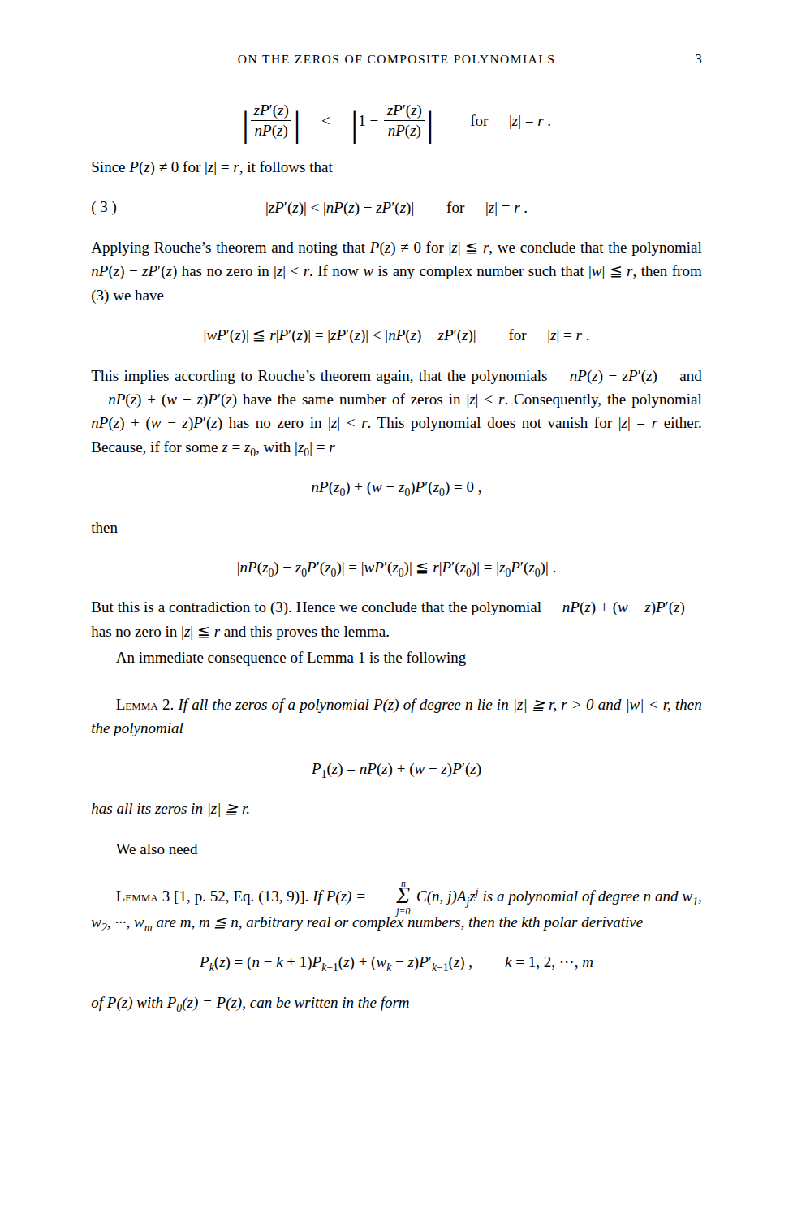On the zeros of composite polynomials 3
|zP′(z) nP(z)| < |1 − zP′(z) nP(z)| for |z| = r .
Since P(z) ≠ 0 for |z| = r, it follows that
( 3 ) |zP′(z)| < |nP(z) − zP′(z)| for |z| = r .
Applying Rouche’s theorem and noting that P(z) ≠ 0 for |z| ≦ r, we conclude that the polynomial nP(z) − zP′(z) has no zero in |z| < r. If now w is any complex number such that |w| ≦ r, then from (3) we have
|wP′(z)| ≦ r|P′(z)| = |zP′(z)| < |nP(z) − zP′(z)| for |z| = r .
This implies according to Rouche’s theorem again, that the polynomials nP(z) − zP′(z) and nP(z) + (w − z)P′(z) have the same number of zeros in |z| < r. Consequently, the polynomial nP(z) + (w − z)P′(z) has no zero in |z| < r. This polynomial does not vanish for |z| = r either. Because, if for some z = z0, with |z0| = r
nP(z0) + (w − z0)P′(z0) = 0 ,
then
|nP(z0) − z0P′(z0)| = |wP′(z0)| ≦ r|P′(z0)| = |z0P′(z0)| .
But this is a contradiction to (3). Hence we conclude that the polynomial nP(z) + (w − z)P′(z) has no zero in |z| ≦ r and this proves the lemma.
An immediate consequence of Lemma 1 is the following
Lemma 2. If all the zeros of a polynomial P(z) of degree n lie in |z| ≧ r, r > 0 and |w| < r, then the polynomial
P1(z) = nP(z) + (w − z)P′(z)
has all its zeros in |z| ≧ r.
We also need
Lemma 3 [1, p. 52, Eq. (13, 9)]. If P(z) = Σnj=0 C(n, j)Ajzj is a polynomial of degree n and w1, w2, ···, wm are m, m ≦ n, arbitrary real or complex numbers, then the kth polar derivative
Pk(z) = (n − k + 1)Pk−1(z) + (wk − z)P′k−1(z) , k = 1, 2, ···, m
of P(z) with P0(z) = P(z), can be written in the form